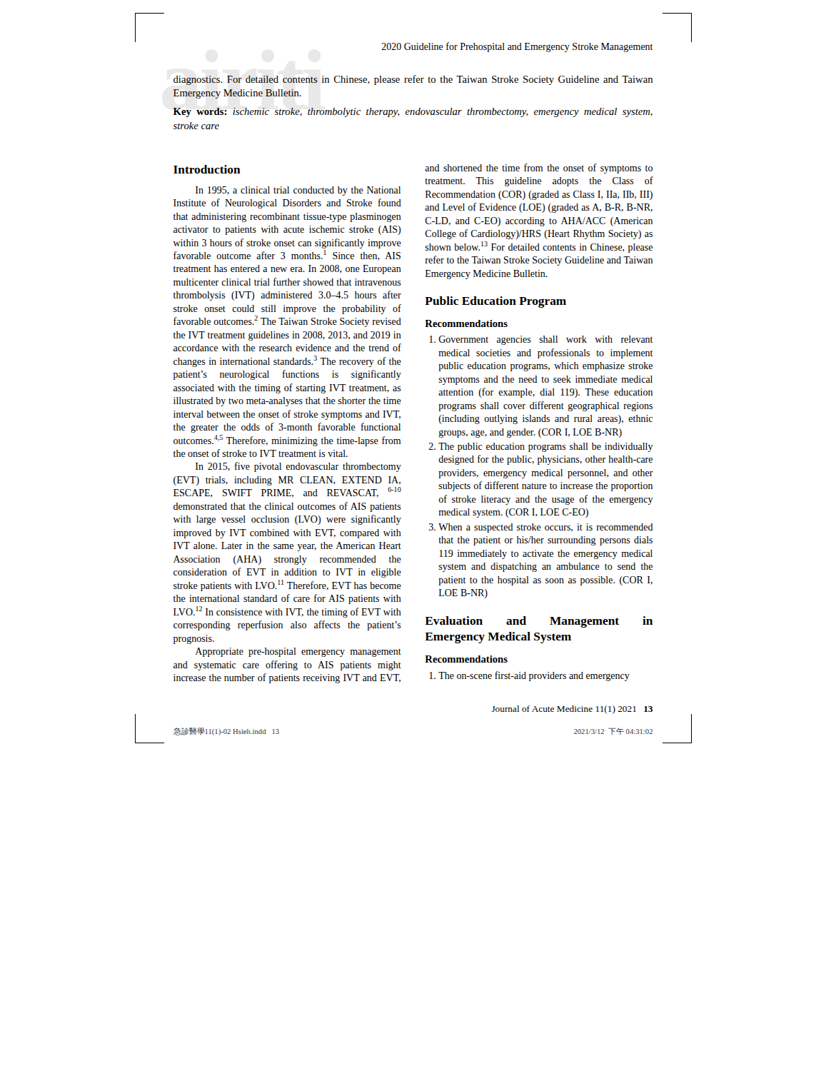airiti
2020 Guideline for Prehospital and Emergency Stroke Management
diagnostics. For detailed contents in Chinese, please refer to the Taiwan Stroke Society Guideline and Taiwan Emergency Medicine Bulletin.
Key words: ischemic stroke, thrombolytic therapy, endovascular thrombectomy, emergency medical system, stroke care
Introduction
In 1995, a clinical trial conducted by the National Institute of Neurological Disorders and Stroke found that administering recombinant tissue-type plasminogen activator to patients with acute ischemic stroke (AIS) within 3 hours of stroke onset can significantly improve favorable outcome after 3 months.1 Since then, AIS treatment has entered a new era. In 2008, one European multicenter clinical trial further showed that intravenous thrombolysis (IVT) administered 3.0–4.5 hours after stroke onset could still improve the probability of favorable outcomes.2 The Taiwan Stroke Society revised the IVT treatment guidelines in 2008, 2013, and 2019 in accordance with the research evidence and the trend of changes in international standards.3 The recovery of the patient’s neurological functions is significantly associated with the timing of starting IVT treatment, as illustrated by two meta-analyses that the shorter the time interval between the onset of stroke symptoms and IVT, the greater the odds of 3-month favorable functional outcomes.4,5 Therefore, minimizing the time-lapse from the onset of stroke to IVT treatment is vital.
In 2015, five pivotal endovascular thrombectomy (EVT) trials, including MR CLEAN, EXTEND IA, ESCAPE, SWIFT PRIME, and REVASCAT, 6-10 demonstrated that the clinical outcomes of AIS patients with large vessel occlusion (LVO) were significantly improved by IVT combined with EVT, compared with IVT alone. Later in the same year, the American Heart Association (AHA) strongly recommended the consideration of EVT in addition to IVT in eligible stroke patients with LVO.11 Therefore, EVT has become the international standard of care for AIS patients with LVO.12 In consistence with IVT, the timing of EVT with corresponding reperfusion also affects the patient’s prognosis.
Appropriate pre-hospital emergency management and systematic care offering to AIS patients might increase the number of patients receiving IVT and EVT, and shortened the time from the onset of symptoms to treatment. This guideline adopts the Class of Recommendation (COR) (graded as Class I, IIa, IIb, III) and Level of Evidence (LOE) (graded as A, B-R, B-NR, C-LD, and C-EO) according to AHA/ACC (American College of Cardiology)/HRS (Heart Rhythm Society) as shown below.13 For detailed contents in Chinese, please refer to the Taiwan Stroke Society Guideline and Taiwan Emergency Medicine Bulletin.
Public Education Program
Recommendations
Government agencies shall work with relevant medical societies and professionals to implement public education programs, which emphasize stroke symptoms and the need to seek immediate medical attention (for example, dial 119). These education programs shall cover different geographical regions (including outlying islands and rural areas), ethnic groups, age, and gender. (COR I, LOE B-NR)
The public education programs shall be individually designed for the public, physicians, other health-care providers, emergency medical personnel, and other subjects of different nature to increase the proportion of stroke literacy and the usage of the emergency medical system. (COR I, LOE C-EO)
When a suspected stroke occurs, it is recommended that the patient or his/her surrounding persons dials 119 immediately to activate the emergency medical system and dispatching an ambulance to send the patient to the hospital as soon as possible. (COR I, LOE B-NR)
Evaluation and Management in Emergency Medical System
Recommendations
The on-scene first-aid providers and emergency
Journal of Acute Medicine 11(1) 2021 13
急診醫學11(1)-02 Hsieh.indd 13 2021/3/12 下午 04:31:02